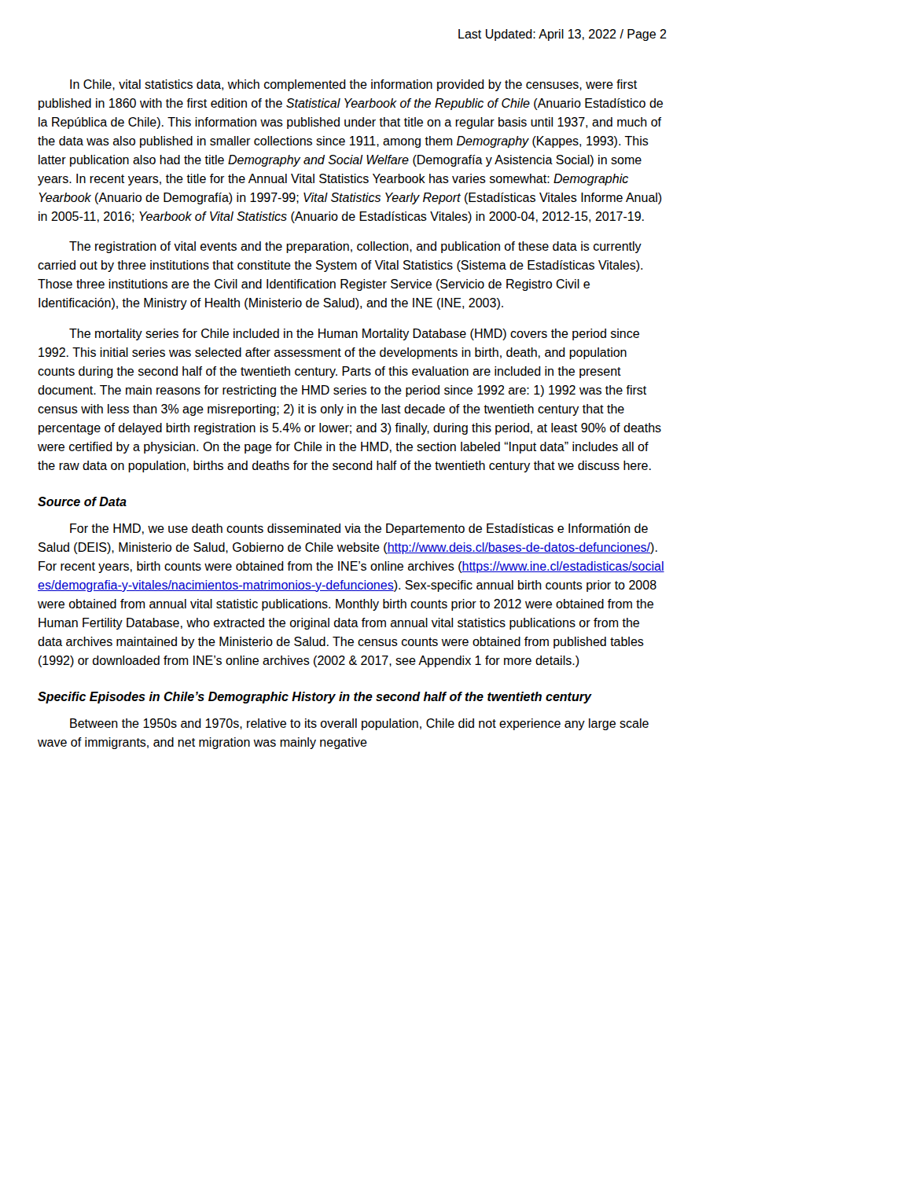Last Updated: April 13, 2022 / Page 2
In Chile, vital statistics data, which complemented the information provided by the censuses, were first published in 1860 with the first edition of the Statistical Yearbook of the Republic of Chile (Anuario Estadístico de la República de Chile). This information was published under that title on a regular basis until 1937, and much of the data was also published in smaller collections since 1911, among them Demography (Kappes, 1993). This latter publication also had the title Demography and Social Welfare (Demografía y Asistencia Social) in some years. In recent years, the title for the Annual Vital Statistics Yearbook has varies somewhat: Demographic Yearbook (Anuario de Demografía) in 1997-99; Vital Statistics Yearly Report (Estadísticas Vitales Informe Anual) in 2005-11, 2016; Yearbook of Vital Statistics (Anuario de Estadísticas Vitales) in 2000-04, 2012-15, 2017-19.
The registration of vital events and the preparation, collection, and publication of these data is currently carried out by three institutions that constitute the System of Vital Statistics (Sistema de Estadísticas Vitales). Those three institutions are the Civil and Identification Register Service (Servicio de Registro Civil e Identificación), the Ministry of Health (Ministerio de Salud), and the INE (INE, 2003).
The mortality series for Chile included in the Human Mortality Database (HMD) covers the period since 1992. This initial series was selected after assessment of the developments in birth, death, and population counts during the second half of the twentieth century. Parts of this evaluation are included in the present document. The main reasons for restricting the HMD series to the period since 1992 are: 1) 1992 was the first census with less than 3% age misreporting; 2) it is only in the last decade of the twentieth century that the percentage of delayed birth registration is 5.4% or lower; and 3) finally, during this period, at least 90% of deaths were certified by a physician. On the page for Chile in the HMD, the section labeled “Input data” includes all of the raw data on population, births and deaths for the second half of the twentieth century that we discuss here.
Source of Data
For the HMD, we use death counts disseminated via the Departemento de Estadísticas e Informatión de Salud (DEIS), Ministerio de Salud, Gobierno de Chile website (http://www.deis.cl/bases-de-datos-defunciones/). For recent years, birth counts were obtained from the INE’s online archives (https://www.ine.cl/estadisticas/sociales/demografia-y-vitales/nacimientos-matrimonios-y-defunciones). Sex-specific annual birth counts prior to 2008 were obtained from annual vital statistic publications. Monthly birth counts prior to 2012 were obtained from the Human Fertility Database, who extracted the original data from annual vital statistics publications or from the data archives maintained by the Ministerio de Salud. The census counts were obtained from published tables (1992) or downloaded from INE’s online archives (2002 & 2017, see Appendix 1 for more details.)
Specific Episodes in Chile’s Demographic History in the second half of the twentieth century
Between the 1950s and 1970s, relative to its overall population, Chile did not experience any large scale wave of immigrants, and net migration was mainly negative